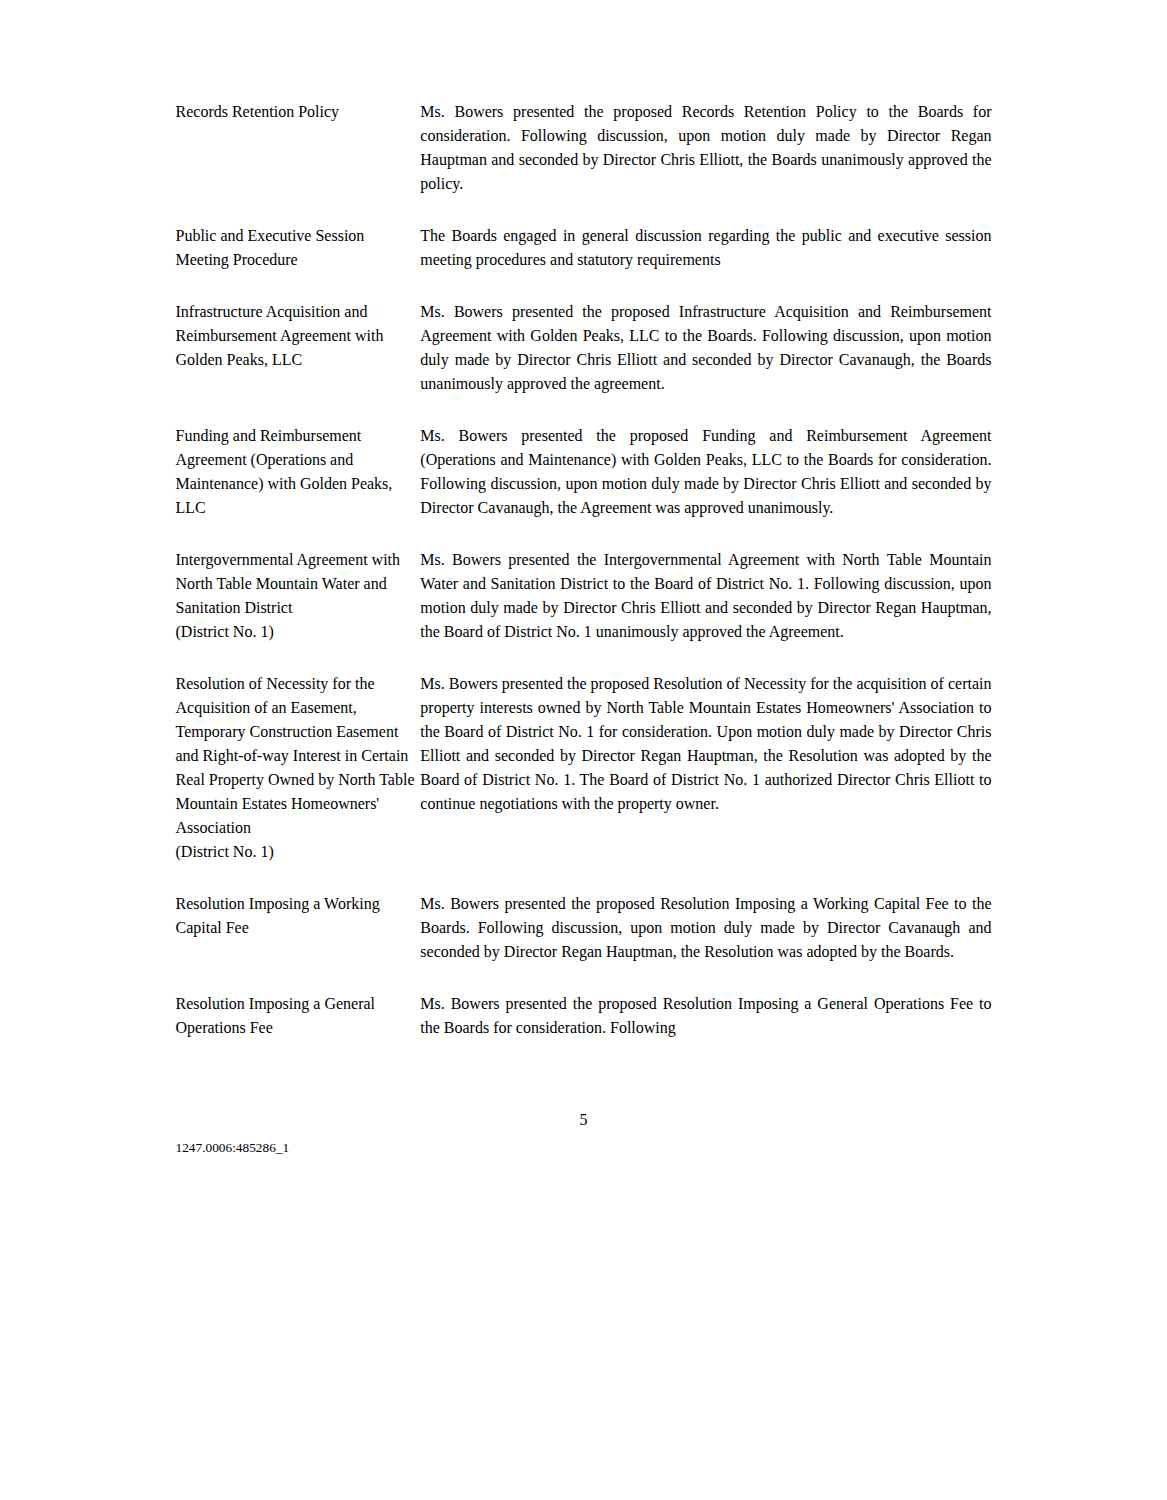| Records Retention Policy | Ms. Bowers presented the proposed Records Retention Policy to the Boards for consideration. Following discussion, upon motion duly made by Director Regan Hauptman and seconded by Director Chris Elliott, the Boards unanimously approved the policy. |
| Public and Executive Session Meeting Procedure | The Boards engaged in general discussion regarding the public and executive session meeting procedures and statutory requirements |
| Infrastructure Acquisition and Reimbursement Agreement with Golden Peaks, LLC | Ms. Bowers presented the proposed Infrastructure Acquisition and Reimbursement Agreement with Golden Peaks, LLC to the Boards. Following discussion, upon motion duly made by Director Chris Elliott and seconded by Director Cavanaugh, the Boards unanimously approved the agreement. |
| Funding and Reimbursement Agreement (Operations and Maintenance) with Golden Peaks, LLC | Ms. Bowers presented the proposed Funding and Reimbursement Agreement (Operations and Maintenance) with Golden Peaks, LLC to the Boards for consideration. Following discussion, upon motion duly made by Director Chris Elliott and seconded by Director Cavanaugh, the Agreement was approved unanimously. |
| Intergovernmental Agreement with North Table Mountain Water and Sanitation District (District No. 1) | Ms. Bowers presented the Intergovernmental Agreement with North Table Mountain Water and Sanitation District to the Board of District No. 1. Following discussion, upon motion duly made by Director Chris Elliott and seconded by Director Regan Hauptman, the Board of District No. 1 unanimously approved the Agreement. |
| Resolution of Necessity for the Acquisition of an Easement, Temporary Construction Easement and Right-of-way Interest in Certain Real Property Owned by North Table Mountain Estates Homeowners' Association (District No. 1) | Ms. Bowers presented the proposed Resolution of Necessity for the acquisition of certain property interests owned by North Table Mountain Estates Homeowners' Association to the Board of District No. 1 for consideration. Upon motion duly made by Director Chris Elliott and seconded by Director Regan Hauptman, the Resolution was adopted by the Board of District No. 1. The Board of District No. 1 authorized Director Chris Elliott to continue negotiations with the property owner. |
| Resolution Imposing a Working Capital Fee | Ms. Bowers presented the proposed Resolution Imposing a Working Capital Fee to the Boards. Following discussion, upon motion duly made by Director Cavanaugh and seconded by Director Regan Hauptman, the Resolution was adopted by the Boards. |
| Resolution Imposing a General Operations Fee | Ms. Bowers presented the proposed Resolution Imposing a General Operations Fee to the Boards for consideration. Following |
5
1247.0006:485286_1